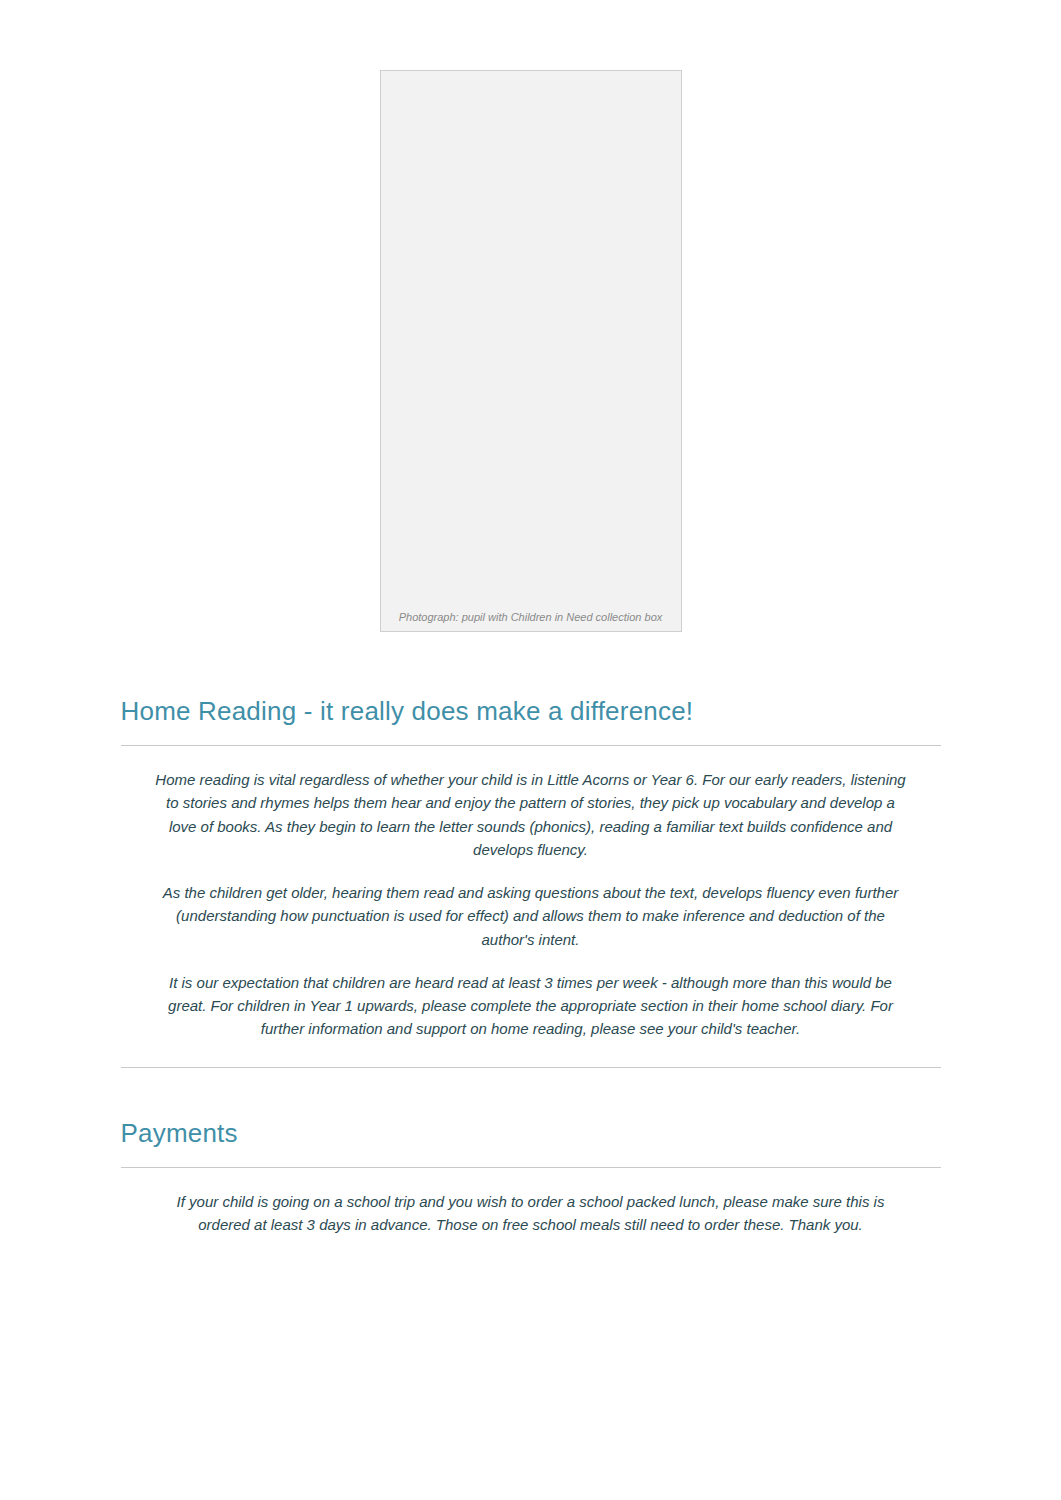Photograph: pupil with Children in Need collection box
Home Reading - it really does make a difference!
Home reading is vital regardless of whether your child is in Little Acorns or Year 6. For our early readers, listening to stories and rhymes helps them hear and enjoy the pattern of stories, they pick up vocabulary and develop a love of books. As they begin to learn the letter sounds (phonics), reading a familiar text builds confidence and develops fluency.
As the children get older, hearing them read and asking questions about the text, develops fluency even further (understanding how punctuation is used for effect) and allows them to make inference and deduction of the author's intent.
It is our expectation that children are heard read at least 3 times per week - although more than this would be great. For children in Year 1 upwards, please complete the appropriate section in their home school diary. For further information and support on home reading, please see your child's teacher.
Payments
If your child is going on a school trip and you wish to order a school packed lunch, please make sure this is ordered at least 3 days in advance. Those on free school meals still need to order these. Thank you.